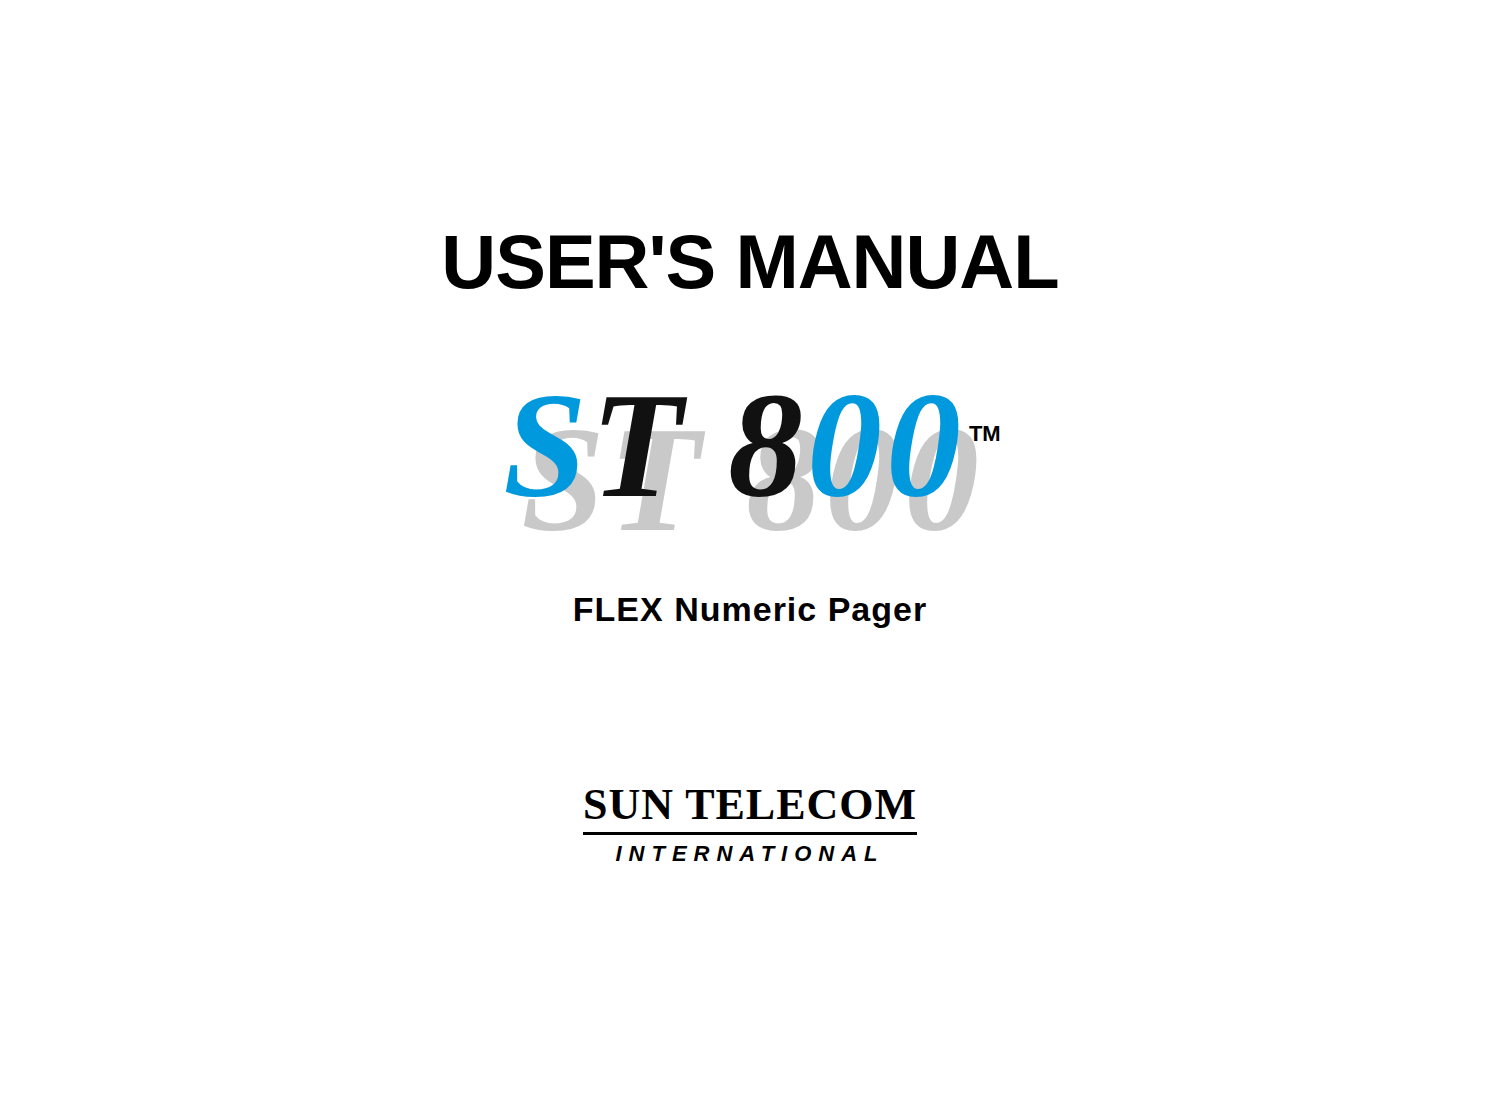User's Manual
ST 800 ST 800TM
FLEX Numeric Pager
SUN TELECOM INTERNATIONAL